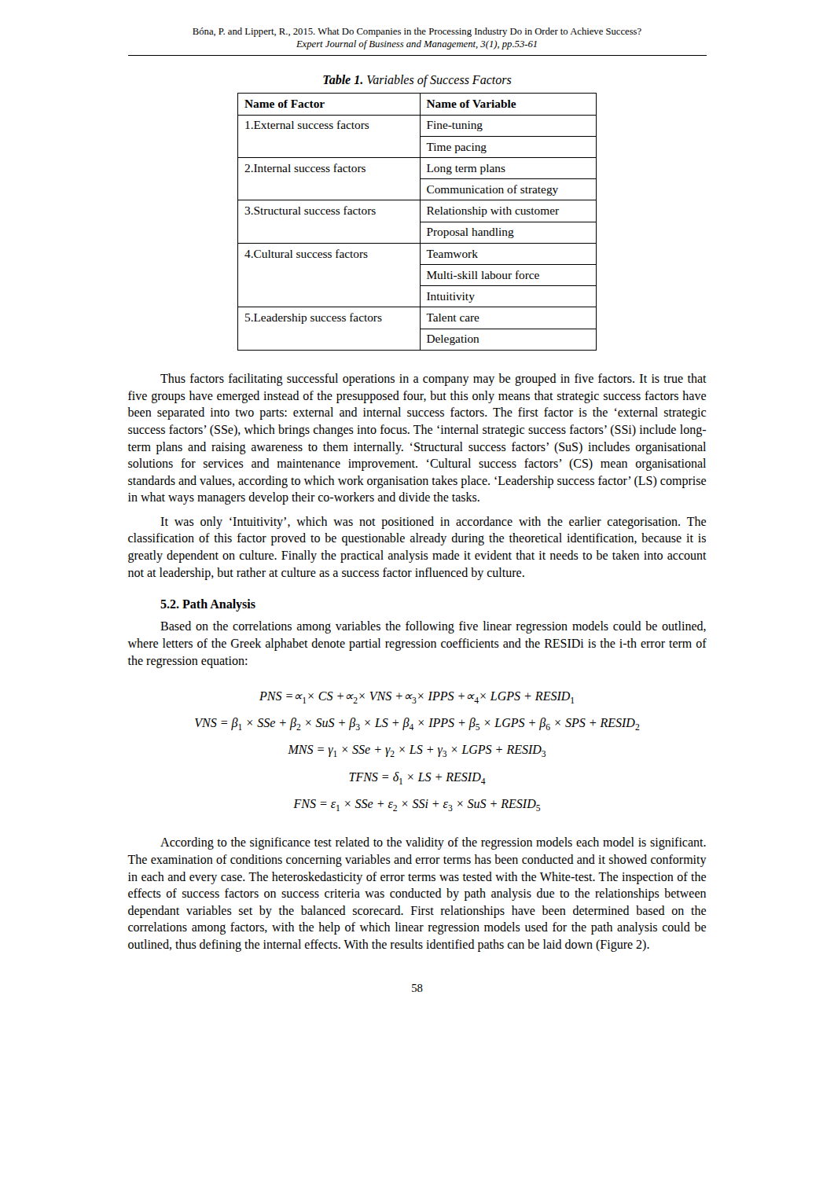Bóna, P. and Lippert, R., 2015. What Do Companies in the Processing Industry Do in Order to Achieve Success?
Expert Journal of Business and Management, 3(1), pp.53-61
Table 1. Variables of Success Factors
| Name of Factor | Name of Variable |
| --- | --- |
| 1.External success factors | Fine-tuning |
| Time pacing |
| 2.Internal success factors | Long term plans |
| Communication of strategy |
| 3.Structural success factors | Relationship with customer |
| Proposal handling |
| 4.Cultural success factors | Teamwork |
| Multi-skill labour force |
| Intuitivity |
| 5.Leadership success factors | Talent care |
| Delegation |
Thus factors facilitating successful operations in a company may be grouped in five factors. It is true that five groups have emerged instead of the presupposed four, but this only means that strategic success factors have been separated into two parts: external and internal success factors. The first factor is the ‘external strategic success factors’ (SSe), which brings changes into focus. The ‘internal strategic success factors’ (SSi) include long-term plans and raising awareness to them internally. ‘Structural success factors’ (SuS) includes organisational solutions for services and maintenance improvement. ‘Cultural success factors’ (CS) mean organisational standards and values, according to which work organisation takes place. ‘Leadership success factor’ (LS) comprise in what ways managers develop their co-workers and divide the tasks.
It was only ‘Intuitivity’, which was not positioned in accordance with the earlier categorisation. The classification of this factor proved to be questionable already during the theoretical identification, because it is greatly dependent on culture. Finally the practical analysis made it evident that it needs to be taken into account not at leadership, but rather at culture as a success factor influenced by culture.
5.2. Path Analysis
Based on the correlations among variables the following five linear regression models could be outlined, where letters of the Greek alphabet denote partial regression coefficients and the RESIDi is the i-th error term of the regression equation:
PNS =∝1× CS +∝2× VNS +∝3× IPPS +∝4× LGPS + RESID1 VNS = β1 × SSe + β2 × SuS + β3 × LS + β4 × IPPS + β5 × LGPS + β6 × SPS + RESID2 MNS = γ1 × SSe + γ2 × LS + γ3 × LGPS + RESID3 TFNS = δ1 × LS + RESID4 FNS = ε1 × SSe + ε2 × SSi + ε3 × SuS + RESID5
According to the significance test related to the validity of the regression models each model is significant. The examination of conditions concerning variables and error terms has been conducted and it showed conformity in each and every case. The heteroskedasticity of error terms was tested with the White-test. The inspection of the effects of success factors on success criteria was conducted by path analysis due to the relationships between dependant variables set by the balanced scorecard. First relationships have been determined based on the correlations among factors, with the help of which linear regression models used for the path analysis could be outlined, thus defining the internal effects. With the results identified paths can be laid down (Figure 2).
58